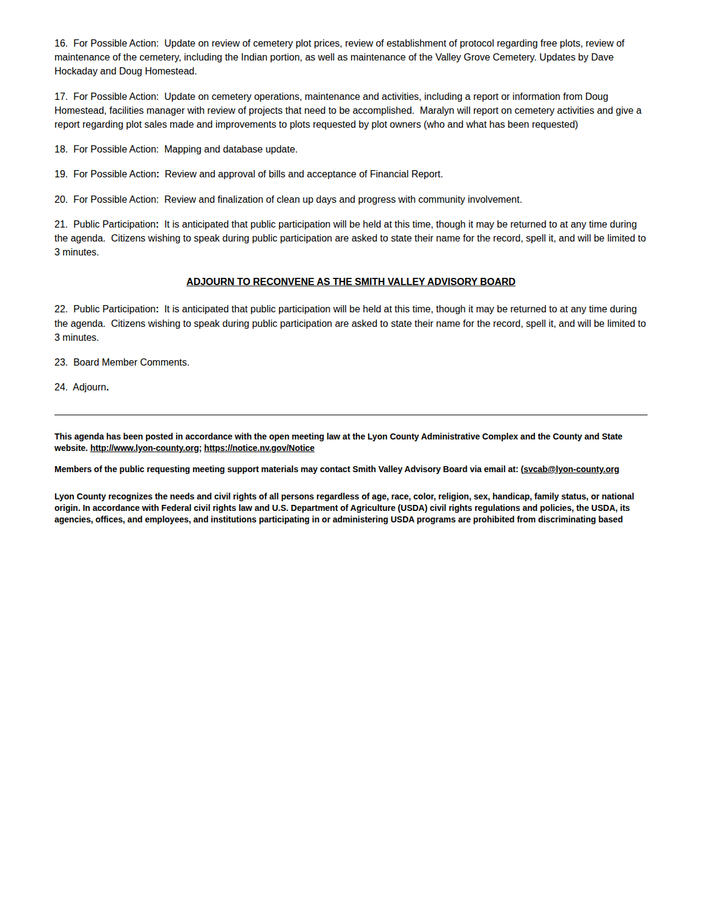16. For Possible Action: Update on review of cemetery plot prices, review of establishment of protocol regarding free plots, review of maintenance of the cemetery, including the Indian portion, as well as maintenance of the Valley Grove Cemetery. Updates by Dave Hockaday and Doug Homestead.
17. For Possible Action: Update on cemetery operations, maintenance and activities, including a report or information from Doug Homestead, facilities manager with review of projects that need to be accomplished. Maralyn will report on cemetery activities and give a report regarding plot sales made and improvements to plots requested by plot owners (who and what has been requested)
18. For Possible Action: Mapping and database update.
19. For Possible Action: Review and approval of bills and acceptance of Financial Report.
20. For Possible Action: Review and finalization of clean up days and progress with community involvement.
21. Public Participation: It is anticipated that public participation will be held at this time, though it may be returned to at any time during the agenda. Citizens wishing to speak during public participation are asked to state their name for the record, spell it, and will be limited to 3 minutes.
ADJOURN TO RECONVENE AS THE SMITH VALLEY ADVISORY BOARD
22. Public Participation: It is anticipated that public participation will be held at this time, though it may be returned to at any time during the agenda. Citizens wishing to speak during public participation are asked to state their name for the record, spell it, and will be limited to 3 minutes.
23. Board Member Comments.
24. Adjourn.
This agenda has been posted in accordance with the open meeting law at the Lyon County Administrative Complex and the County and State website. http://www.lyon-county.org; https://notice.nv.gov/Notice
Members of the public requesting meeting support materials may contact Smith Valley Advisory Board via email at: (svcab@lyon-county.org
Lyon County recognizes the needs and civil rights of all persons regardless of age, race, color, religion, sex, handicap, family status, or national origin. In accordance with Federal civil rights law and U.S. Department of Agriculture (USDA) civil rights regulations and policies, the USDA, its agencies, offices, and employees, and institutions participating in or administering USDA programs are prohibited from discriminating based